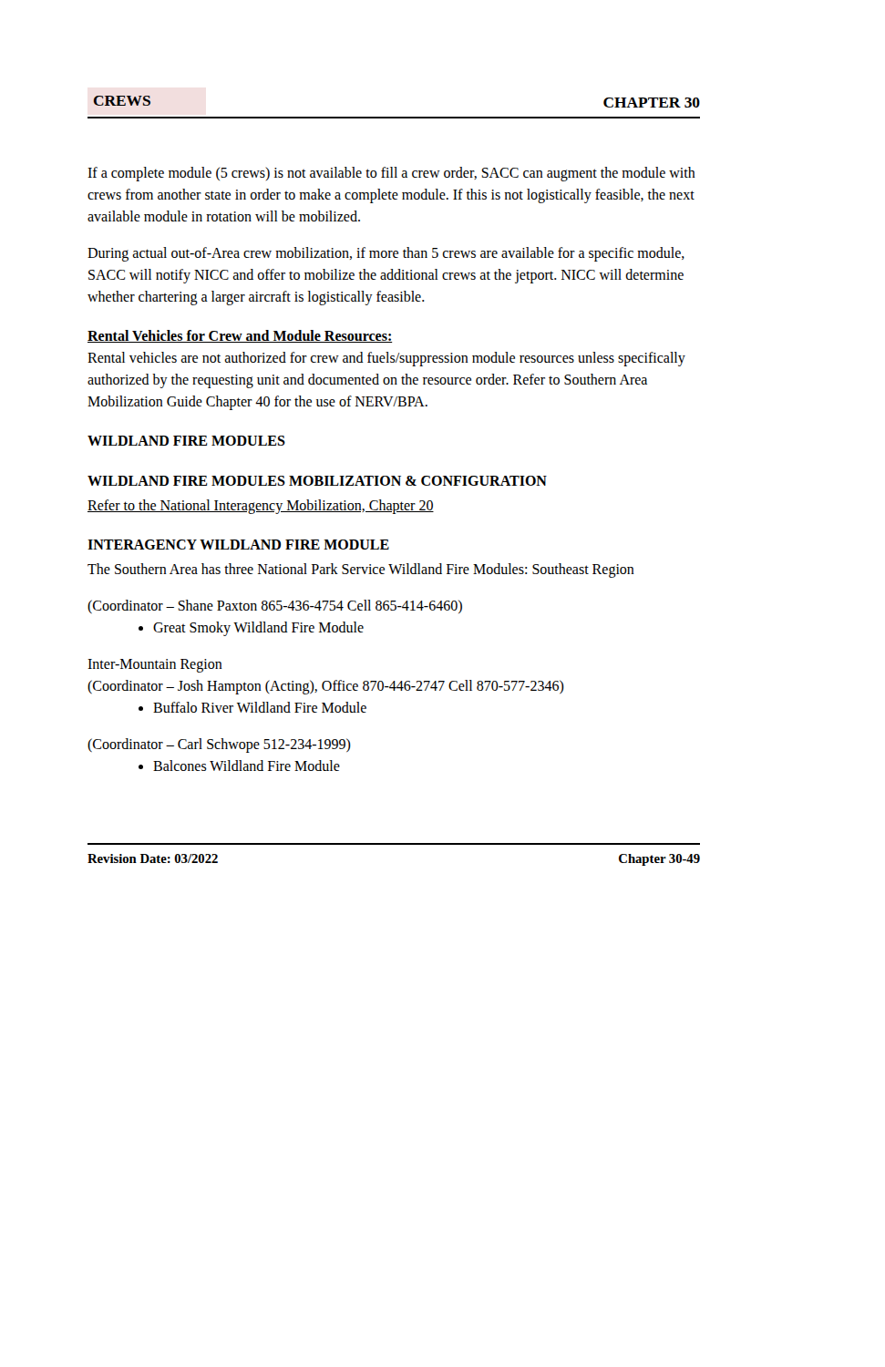CREWS CHAPTER 30
If a complete module (5 crews) is not available to fill a crew order, SACC can augment the module with crews from another state in order to make a complete module. If this is not logistically feasible, the next available module in rotation will be mobilized.
During actual out-of-Area crew mobilization, if more than 5 crews are available for a specific module, SACC will notify NICC and offer to mobilize the additional crews at the jetport. NICC will determine whether chartering a larger aircraft is logistically feasible.
Rental Vehicles for Crew and Module Resources:
Rental vehicles are not authorized for crew and fuels/suppression module resources unless specifically authorized by the requesting unit and documented on the resource order. Refer to Southern Area Mobilization Guide Chapter 40 for the use of NERV/BPA.
WILDLAND FIRE MODULES
WILDLAND FIRE MODULES MOBILIZATION & CONFIGURATION
Refer to the National Interagency Mobilization, Chapter 20
INTERAGENCY WILDLAND FIRE MODULE
The Southern Area has three National Park Service Wildland Fire Modules: Southeast Region
(Coordinator – Shane Paxton 865-436-4754 Cell 865-414-6460)
Great Smoky Wildland Fire Module
Inter-Mountain Region
(Coordinator – Josh Hampton (Acting), Office 870-446-2747 Cell 870-577-2346)
Buffalo River Wildland Fire Module
(Coordinator – Carl Schwope 512-234-1999)
Balcones Wildland Fire Module
Revision Date: 03/2022 Chapter 30-49